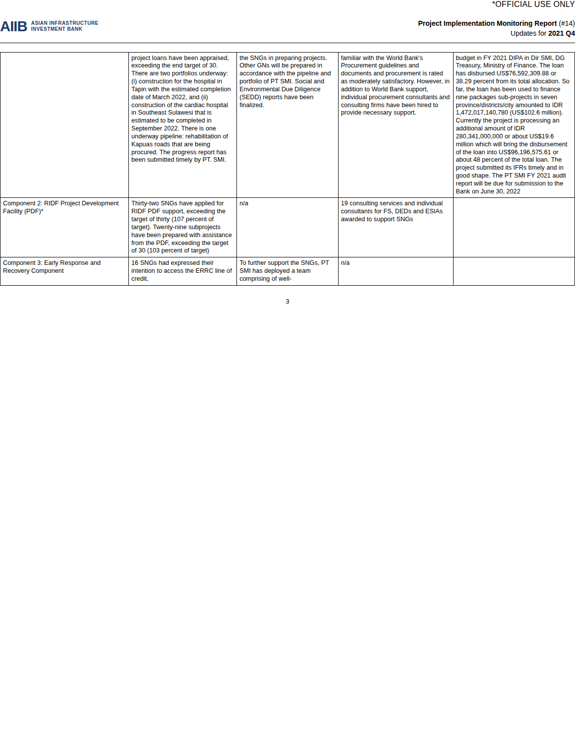*OFFICIAL USE ONLY
AIIB
ASIAN INFRASTRUCTURE
INVESTMENT BANK
Project Implementation Monitoring Report (#14)
Updates for 2021 Q4
| | project loans have been appraised, exceeding the end target of 30. There are two portfolios underway: (i) construction for the hospital in Tapin with the estimated completion date of March 2022, and (ii) construction of the cardiac hospital in Southeast Sulawesi that is estimated to be completed in September 2022. There is one underway pipeline: rehabilitation of Kapuas roads that are being procured. The progress report has been submitted timely by PT. SMI. | the SNGs in preparing projects. Other GNs will be prepared in accordance with the pipeline and portfolio of PT SMI. Social and Environmental Due Diligence (SEDD) reports have been finalized. | familiar with the World Bank's Procurement guidelines and documents and procurement is rated as moderately satisfactory. However, in addition to World Bank support, individual procurement consultants and consulting firms have been hired to provide necessary support. | budget in FY 2021 DIPA in Dir SMI, DG Treasury, Ministry of Finance. The loan has disbursed US$76,592,309.88 or 38.29 percent from its total allocation. So far, the loan has been used to finance nine packages sub-projects in seven province/districts/city amounted to IDR 1,472,017,140,780 (US$102.6 million). Currently the project is processing an additional amount of IDR 280,341,000,000 or about US$19.6 million which will bring the disbursement of the loan into US$96,196,575.61 or about 48 percent of the total loan. The project submitted its IFRs timely and in good shape. The PT SMI FY 2021 audit report will be due for submission to the Bank on June 30, 2022 |
| Component 2: RIDF Project Development Facility (PDF)* | Thirty-two SNGs have applied for RIDF PDF support, exceeding the target of thirty (107 percent of target). Twenty-nine subprojects have been prepared with assistance from the PDF, exceeding the target of 30 (103 percent of target) | n/a | 19 consulting services and individual consultants for FS, DEDs and ESIAs awarded to support SNGs | |
| Component 3: Early Response and Recovery Component | 16 SNGs had expressed their intention to access the ERRC line of credit, | To further support the SNGs, PT SMI has deployed a team comprising of well- | n/a | |
3